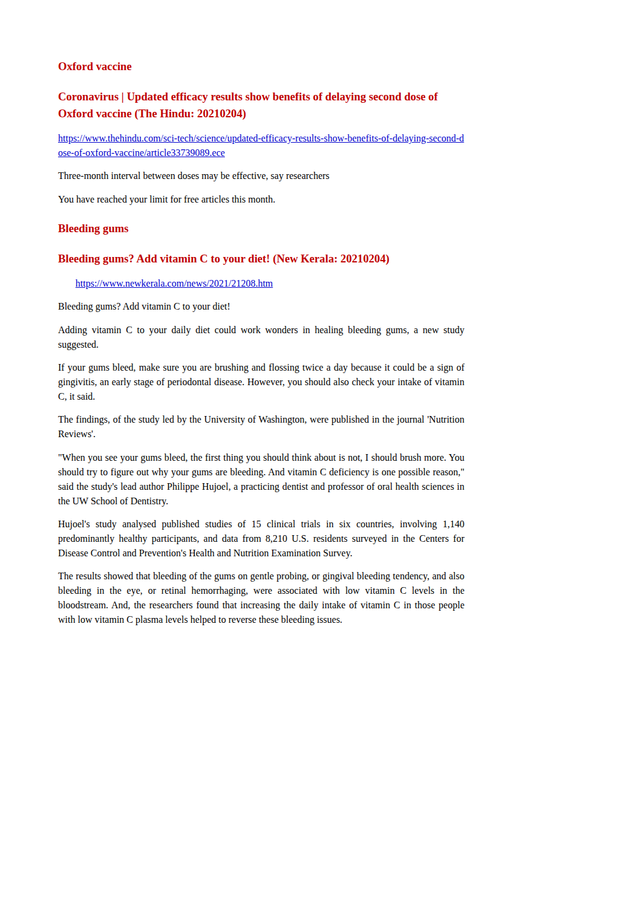Oxford vaccine
Coronavirus | Updated efficacy results show benefits of delaying second dose of Oxford vaccine (The Hindu: 20210204)
https://www.thehindu.com/sci-tech/science/updated-efficacy-results-show-benefits-of-delaying-second-dose-of-oxford-vaccine/article33739089.ece
Three-month interval between doses may be effective, say researchers
You have reached your limit for free articles this month.
Bleeding gums
Bleeding gums? Add vitamin C to your diet! (New Kerala: 20210204)
https://www.newkerala.com/news/2021/21208.htm
Bleeding gums? Add vitamin C to your diet!
Adding vitamin C to your daily diet could work wonders in healing bleeding gums, a new study suggested.
If your gums bleed, make sure you are brushing and flossing twice a day because it could be a sign of gingivitis, an early stage of periodontal disease. However, you should also check your intake of vitamin C, it said.
The findings, of the study led by the University of Washington, were published in the journal 'Nutrition Reviews'.
"When you see your gums bleed, the first thing you should think about is not, I should brush more. You should try to figure out why your gums are bleeding. And vitamin C deficiency is one possible reason," said the study's lead author Philippe Hujoel, a practicing dentist and professor of oral health sciences in the UW School of Dentistry.
Hujoel's study analysed published studies of 15 clinical trials in six countries, involving 1,140 predominantly healthy participants, and data from 8,210 U.S. residents surveyed in the Centers for Disease Control and Prevention's Health and Nutrition Examination Survey.
The results showed that bleeding of the gums on gentle probing, or gingival bleeding tendency, and also bleeding in the eye, or retinal hemorrhaging, were associated with low vitamin C levels in the bloodstream. And, the researchers found that increasing the daily intake of vitamin C in those people with low vitamin C plasma levels helped to reverse these bleeding issues.